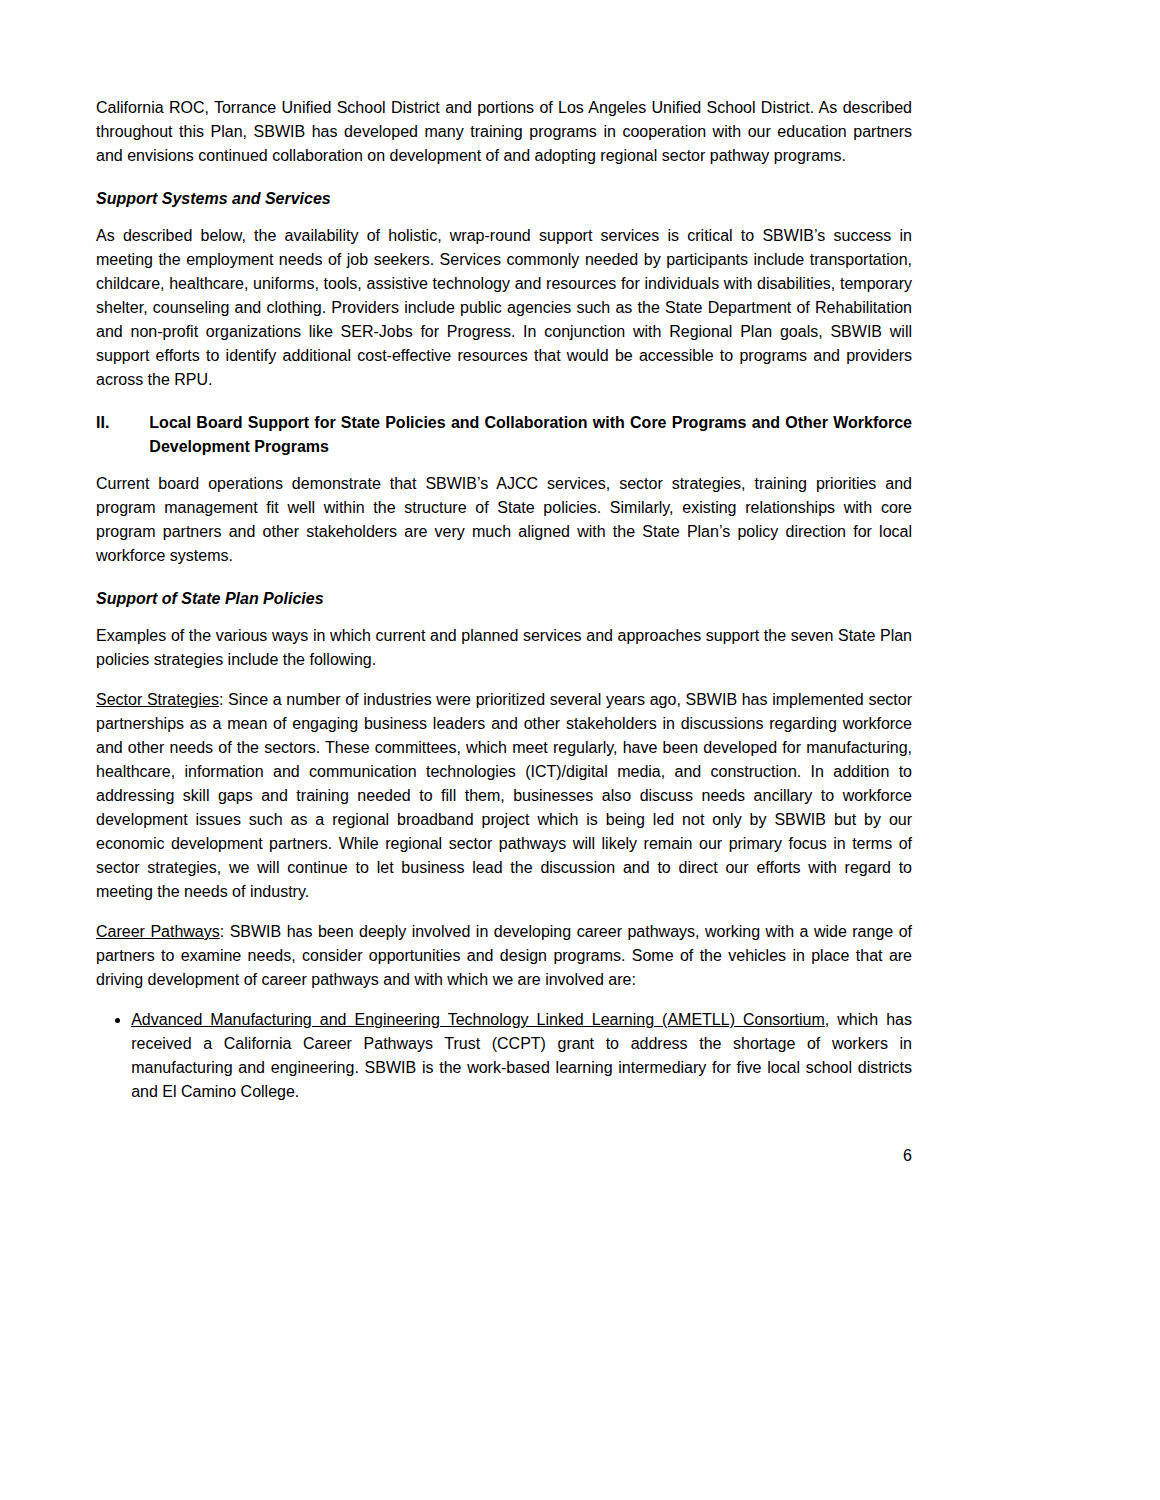California ROC, Torrance Unified School District and portions of Los Angeles Unified School District. As described throughout this Plan, SBWIB has developed many training programs in cooperation with our education partners and envisions continued collaboration on development of and adopting regional sector pathway programs.
Support Systems and Services
As described below, the availability of holistic, wrap-round support services is critical to SBWIB’s success in meeting the employment needs of job seekers. Services commonly needed by participants include transportation, childcare, healthcare, uniforms, tools, assistive technology and resources for individuals with disabilities, temporary shelter, counseling and clothing. Providers include public agencies such as the State Department of Rehabilitation and non-profit organizations like SER-Jobs for Progress. In conjunction with Regional Plan goals, SBWIB will support efforts to identify additional cost-effective resources that would be accessible to programs and providers across the RPU.
II. Local Board Support for State Policies and Collaboration with Core Programs and Other Workforce Development Programs
Current board operations demonstrate that SBWIB’s AJCC services, sector strategies, training priorities and program management fit well within the structure of State policies. Similarly, existing relationships with core program partners and other stakeholders are very much aligned with the State Plan’s policy direction for local workforce systems.
Support of State Plan Policies
Examples of the various ways in which current and planned services and approaches support the seven State Plan policies strategies include the following.
Sector Strategies: Since a number of industries were prioritized several years ago, SBWIB has implemented sector partnerships as a mean of engaging business leaders and other stakeholders in discussions regarding workforce and other needs of the sectors. These committees, which meet regularly, have been developed for manufacturing, healthcare, information and communication technologies (ICT)/digital media, and construction. In addition to addressing skill gaps and training needed to fill them, businesses also discuss needs ancillary to workforce development issues such as a regional broadband project which is being led not only by SBWIB but by our economic development partners. While regional sector pathways will likely remain our primary focus in terms of sector strategies, we will continue to let business lead the discussion and to direct our efforts with regard to meeting the needs of industry.
Career Pathways: SBWIB has been deeply involved in developing career pathways, working with a wide range of partners to examine needs, consider opportunities and design programs. Some of the vehicles in place that are driving development of career pathways and with which we are involved are:
Advanced Manufacturing and Engineering Technology Linked Learning (AMETLL) Consortium, which has received a California Career Pathways Trust (CCPT) grant to address the shortage of workers in manufacturing and engineering. SBWIB is the work-based learning intermediary for five local school districts and El Camino College.
6